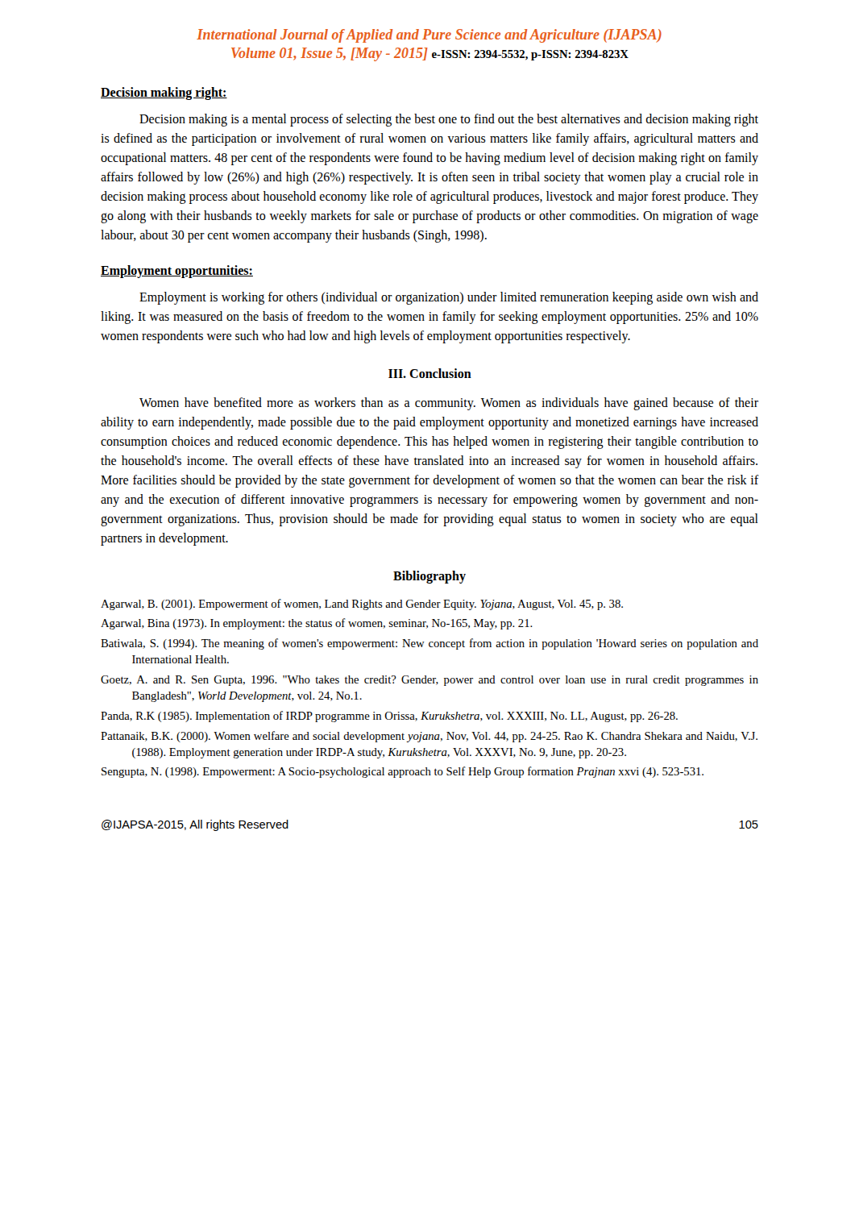International Journal of Applied and Pure Science and Agriculture (IJAPSA)
Volume 01, Issue 5, [May - 2015] e-ISSN: 2394-5532, p-ISSN: 2394-823X
Decision making right:
Decision making is a mental process of selecting the best one to find out the best alternatives and decision making right is defined as the participation or involvement of rural women on various matters like family affairs, agricultural matters and occupational matters. 48 per cent of the respondents were found to be having medium level of decision making right on family affairs followed by low (26%) and high (26%) respectively. It is often seen in tribal society that women play a crucial role in decision making process about household economy like role of agricultural produces, livestock and major forest produce. They go along with their husbands to weekly markets for sale or purchase of products or other commodities. On migration of wage labour, about 30 per cent women accompany their husbands (Singh, 1998).
Employment opportunities:
Employment is working for others (individual or organization) under limited remuneration keeping aside own wish and liking. It was measured on the basis of freedom to the women in family for seeking employment opportunities. 25% and 10% women respondents were such who had low and high levels of employment opportunities respectively.
III. Conclusion
Women have benefited more as workers than as a community. Women as individuals have gained because of their ability to earn independently, made possible due to the paid employment opportunity and monetized earnings have increased consumption choices and reduced economic dependence. This has helped women in registering their tangible contribution to the household's income. The overall effects of these have translated into an increased say for women in household affairs. More facilities should be provided by the state government for development of women so that the women can bear the risk if any and the execution of different innovative programmers is necessary for empowering women by government and non-government organizations. Thus, provision should be made for providing equal status to women in society who are equal partners in development.
Bibliography
Agarwal, B. (2001). Empowerment of women, Land Rights and Gender Equity. Yojana, August, Vol. 45, p. 38.
Agarwal, Bina (1973). In employment: the status of women, seminar, No-165, May, pp. 21.
Batiwala, S. (1994). The meaning of women's empowerment: New concept from action in population 'Howard series on population and International Health.
Goetz, A. and R. Sen Gupta, 1996. "Who takes the credit? Gender, power and control over loan use in rural credit programmes in Bangladesh", World Development, vol. 24, No.1.
Panda, R.K (1985). Implementation of IRDP programme in Orissa, Kurukshetra, vol. XXXIII, No. LL, August, pp. 26-28.
Pattanaik, B.K. (2000). Women welfare and social development yojana, Nov, Vol. 44, pp. 24-25. Rao K. Chandra Shekara and Naidu, V.J. (1988). Employment generation under IRDP-A study, Kurukshetra, Vol. XXXVI, No. 9, June, pp. 20-23.
Sengupta, N. (1998). Empowerment: A Socio-psychological approach to Self Help Group formation Prajnan xxvi (4). 523-531.
@IJAPSA-2015, All rights Reserved 105